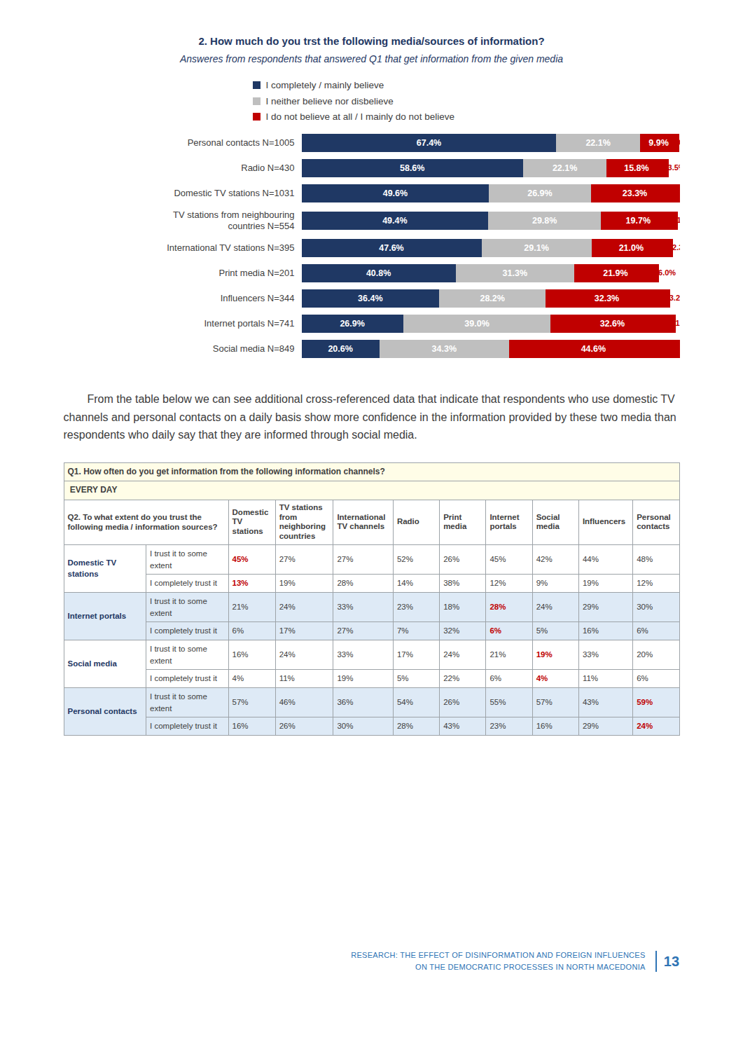2. How much do you trst the following media/sources of information?
Answeres from respondents that answered Q1 that get information from the given media
I completely / mainly believe
I neither believe nor disbelieve
I do not believe at all / I mainly do not believe
Personal contacts N=1005
67.4%
22.1%
9.9%
0.6%
Radio N=430
58.6%
22.1%
15.8%
3.5%
Domestic TV stations N=1031
49.6%
26.9%
23.3%
0.2%
TV stations from neighbouring
countries N=554
49.4%
29.8%
19.7%
1.1%
International TV stations N=395
47.6%
29.1%
21.0%
2.3%
Print media N=201
40.8%
31.3%
21.9%
6.0%
Influencers N=344
36.4%
28.2%
32.3%
3.2%
Internet portals N=741
26.9%
39.0%
32.6%
1.6%
Social media N=849
20.6%
34.3%
44.6%
0.6%
From the table below we can see additional cross-referenced data that indicate that respondents who use domestic TV channels and personal contacts on a daily basis show more confidence in the information provided by these two media than respondents who daily say that they are informed through social media.
| Q1. How often do you get information from the following information channels? |
| EVERY DAY |
| Q2. To what extent do you trust the following media / information sources? | Domestic TV stations | TV stations from neighboring countries | International TV channels | Radio | Print media | Internet portals | Social media | Influencers | Personal contacts |
| Domestic TV stations | I trust it to some extent | 45% | 27% | 27% | 52% | 26% | 45% | 42% | 44% | 48% |
| I completely trust it | 13% | 19% | 28% | 14% | 38% | 12% | 9% | 19% | 12% |
| Internet portals | I trust it to some extent | 21% | 24% | 33% | 23% | 18% | 28% | 24% | 29% | 30% |
| I completely trust it | 6% | 17% | 27% | 7% | 32% | 6% | 5% | 16% | 6% |
| Social media | I trust it to some extent | 16% | 24% | 33% | 17% | 24% | 21% | 19% | 33% | 20% |
| I completely trust it | 4% | 11% | 19% | 5% | 22% | 6% | 4% | 11% | 6% |
| Personal contacts | I trust it to some extent | 57% | 46% | 36% | 54% | 26% | 55% | 57% | 43% | 59% |
| I completely trust it | 16% | 26% | 30% | 28% | 43% | 23% | 16% | 29% | 24% |
Research: The effect of disinformation and foreign influences
on the democratic processes in North Macedonia 13